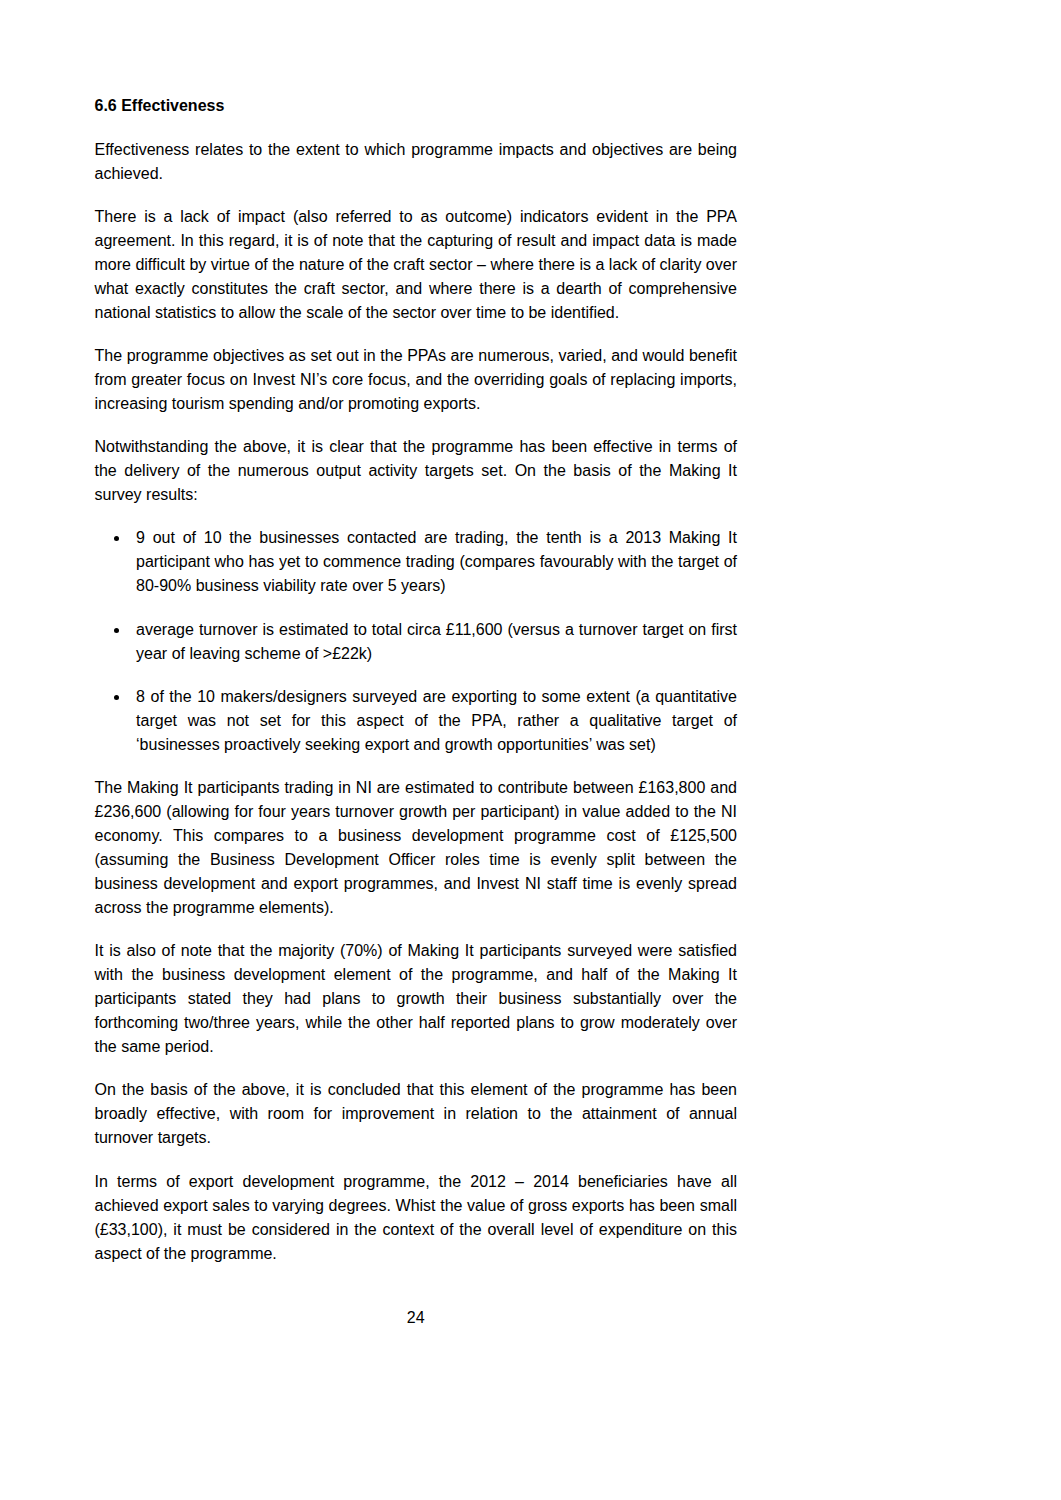6.6 Effectiveness
Effectiveness relates to the extent to which programme impacts and objectives are being achieved.
There is a lack of impact (also referred to as outcome) indicators evident in the PPA agreement. In this regard, it is of note that the capturing of result and impact data is made more difficult by virtue of the nature of the craft sector – where there is a lack of clarity over what exactly constitutes the craft sector, and where there is a dearth of comprehensive national statistics to allow the scale of the sector over time to be identified.
The programme objectives as set out in the PPAs are numerous, varied, and would benefit from greater focus on Invest NI’s core focus, and the overriding goals of replacing imports, increasing tourism spending and/or promoting exports.
Notwithstanding the above, it is clear that the programme has been effective in terms of the delivery of the numerous output activity targets set. On the basis of the Making It survey results:
9 out of 10 the businesses contacted are trading, the tenth is a 2013 Making It participant who has yet to commence trading (compares favourably with the target of 80-90% business viability rate over 5 years)
average turnover is estimated to total circa £11,600 (versus a turnover target on first year of leaving scheme of >£22k)
8 of the 10 makers/designers surveyed are exporting to some extent (a quantitative target was not set for this aspect of the PPA, rather a qualitative target of ‘businesses proactively seeking export and growth opportunities’ was set)
The Making It participants trading in NI are estimated to contribute between £163,800 and £236,600 (allowing for four years turnover growth per participant) in value added to the NI economy. This compares to a business development programme cost of £125,500 (assuming the Business Development Officer roles time is evenly split between the business development and export programmes, and Invest NI staff time is evenly spread across the programme elements).
It is also of note that the majority (70%) of Making It participants surveyed were satisfied with the business development element of the programme, and half of the Making It participants stated they had plans to growth their business substantially over the forthcoming two/three years, while the other half reported plans to grow moderately over the same period.
On the basis of the above, it is concluded that this element of the programme has been broadly effective, with room for improvement in relation to the attainment of annual turnover targets.
In terms of export development programme, the 2012 – 2014 beneficiaries have all achieved export sales to varying degrees. Whist the value of gross exports has been small (£33,100), it must be considered in the context of the overall level of expenditure on this aspect of the programme.
24